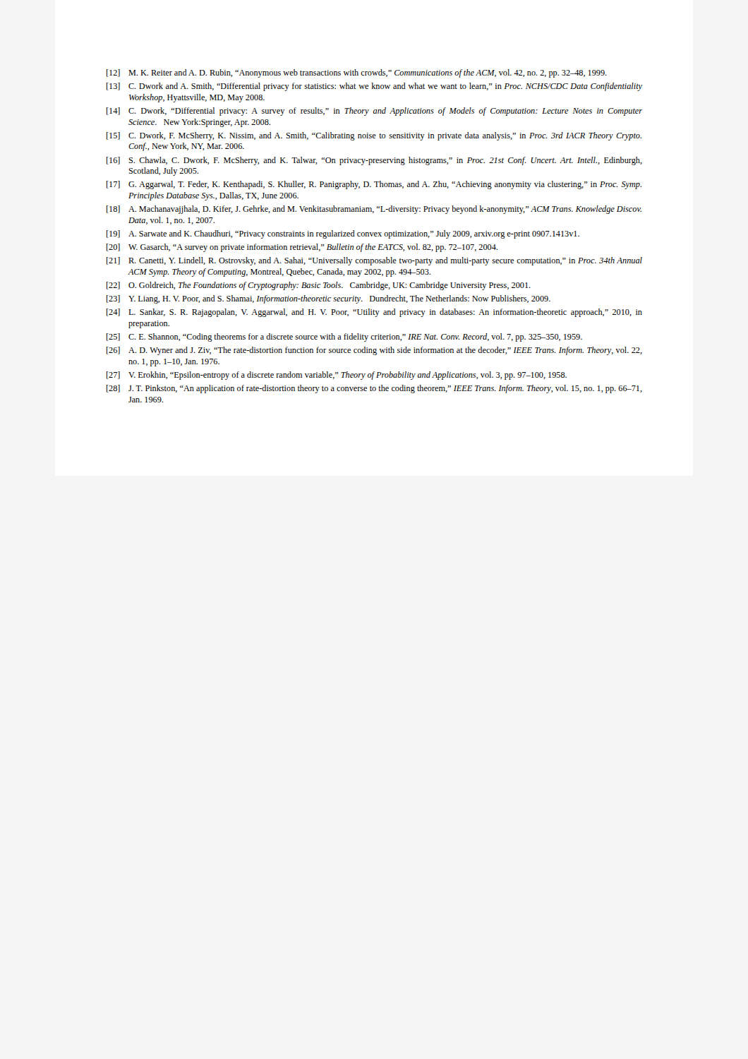[12] M. K. Reiter and A. D. Rubin, “Anonymous web transactions with crowds,” Communications of the ACM, vol. 42, no. 2, pp. 32–48, 1999.
[13] C. Dwork and A. Smith, “Differential privacy for statistics: what we know and what we want to learn,” in Proc. NCHS/CDC Data Confidentiality Workshop, Hyattsville, MD, May 2008.
[14] C. Dwork, “Differential privacy: A survey of results,” in Theory and Applications of Models of Computation: Lecture Notes in Computer Science. New York:Springer, Apr. 2008.
[15] C. Dwork, F. McSherry, K. Nissim, and A. Smith, “Calibrating noise to sensitivity in private data analysis,” in Proc. 3rd IACR Theory Crypto. Conf., New York, NY, Mar. 2006.
[16] S. Chawla, C. Dwork, F. McSherry, and K. Talwar, “On privacy-preserving histograms,” in Proc. 21st Conf. Uncert. Art. Intell., Edinburgh, Scotland, July 2005.
[17] G. Aggarwal, T. Feder, K. Kenthapadi, S. Khuller, R. Panigraphy, D. Thomas, and A. Zhu, “Achieving anonymity via clustering,” in Proc. Symp. Principles Database Sys., Dallas, TX, June 2006.
[18] A. Machanavajjhala, D. Kifer, J. Gehrke, and M. Venkitasubramaniam, “L-diversity: Privacy beyond k-anonymity,” ACM Trans. Knowledge Discov. Data, vol. 1, no. 1, 2007.
[19] A. Sarwate and K. Chaudhuri, “Privacy constraints in regularized convex optimization,” July 2009, arxiv.org e-print 0907.1413v1.
[20] W. Gasarch, “A survey on private information retrieval,” Bulletin of the EATCS, vol. 82, pp. 72–107, 2004.
[21] R. Canetti, Y. Lindell, R. Ostrovsky, and A. Sahai, “Universally composable two-party and multi-party secure computation,” in Proc. 34th Annual ACM Symp. Theory of Computing, Montreal, Quebec, Canada, may 2002, pp. 494–503.
[22] O. Goldreich, The Foundations of Cryptography: Basic Tools. Cambridge, UK: Cambridge University Press, 2001.
[23] Y. Liang, H. V. Poor, and S. Shamai, Information-theoretic security. Dundrecht, The Netherlands: Now Publishers, 2009.
[24] L. Sankar, S. R. Rajagopalan, V. Aggarwal, and H. V. Poor, “Utility and privacy in databases: An information-theoretic approach,” 2010, in preparation.
[25] C. E. Shannon, “Coding theorems for a discrete source with a fidelity criterion,” IRE Nat. Conv. Record, vol. 7, pp. 325–350, 1959.
[26] A. D. Wyner and J. Ziv, “The rate-distortion function for source coding with side information at the decoder,” IEEE Trans. Inform. Theory, vol. 22, no. 1, pp. 1–10, Jan. 1976.
[27] V. Erokhin, “Epsilon-entropy of a discrete random variable,” Theory of Probability and Applications, vol. 3, pp. 97–100, 1958.
[28] J. T. Pinkston, “An application of rate-distortion theory to a converse to the coding theorem,” IEEE Trans. Inform. Theory, vol. 15, no. 1, pp. 66–71, Jan. 1969.